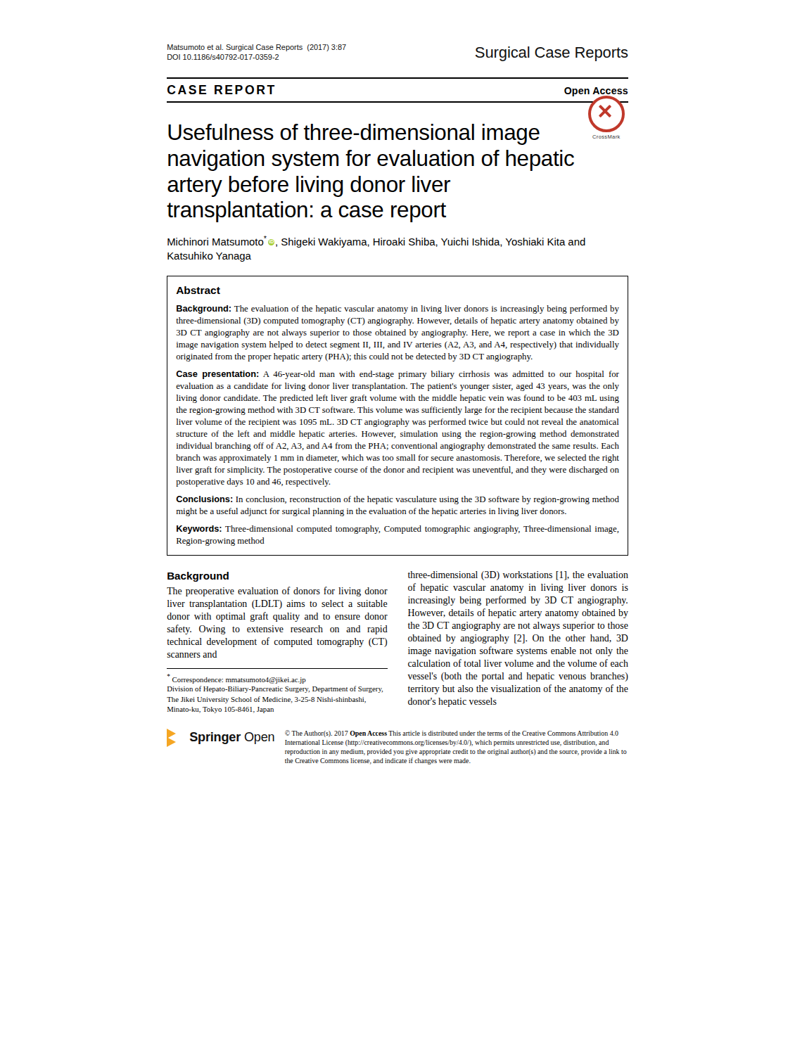Matsumoto et al. Surgical Case Reports (2017) 3:87
DOI 10.1186/s40792-017-0359-2
Surgical Case Reports
CASE REPORT
Open Access
CrossMark
Usefulness of three-dimensional image navigation system for evaluation of hepatic artery before living donor liver transplantation: a case report
Michinori Matsumoto* , Shigeki Wakiyama, Hiroaki Shiba, Yuichi Ishida, Yoshiaki Kita and Katsuhiko Yanaga
Abstract
Background: The evaluation of the hepatic vascular anatomy in living liver donors is increasingly being performed by three-dimensional (3D) computed tomography (CT) angiography. However, details of hepatic artery anatomy obtained by 3D CT angiography are not always superior to those obtained by angiography. Here, we report a case in which the 3D image navigation system helped to detect segment II, III, and IV arteries (A2, A3, and A4, respectively) that individually originated from the proper hepatic artery (PHA); this could not be detected by 3D CT angiography.
Case presentation: A 46-year-old man with end-stage primary biliary cirrhosis was admitted to our hospital for evaluation as a candidate for living donor liver transplantation. The patient's younger sister, aged 43 years, was the only living donor candidate. The predicted left liver graft volume with the middle hepatic vein was found to be 403 mL using the region-growing method with 3D CT software. This volume was sufficiently large for the recipient because the standard liver volume of the recipient was 1095 mL. 3D CT angiography was performed twice but could not reveal the anatomical structure of the left and middle hepatic arteries. However, simulation using the region-growing method demonstrated individual branching off of A2, A3, and A4 from the PHA; conventional angiography demonstrated the same results. Each branch was approximately 1 mm in diameter, which was too small for secure anastomosis. Therefore, we selected the right liver graft for simplicity. The postoperative course of the donor and recipient was uneventful, and they were discharged on postoperative days 10 and 46, respectively.
Conclusions: In conclusion, reconstruction of the hepatic vasculature using the 3D software by region-growing method might be a useful adjunct for surgical planning in the evaluation of the hepatic arteries in living liver donors.
Keywords: Three-dimensional computed tomography, Computed tomographic angiography, Three-dimensional image, Region-growing method
Background
The preoperative evaluation of donors for living donor liver transplantation (LDLT) aims to select a suitable donor with optimal graft quality and to ensure donor safety. Owing to extensive research on and rapid technical development of computed tomography (CT) scanners and
* Correspondence: mmatsumoto4@jikei.ac.jp
Division of Hepato-Biliary-Pancreatic Surgery, Department of Surgery, The Jikei University School of Medicine, 3-25-8 Nishi-shinbashi, Minato-ku, Tokyo 105-8461, Japan
three-dimensional (3D) workstations [1], the evaluation of hepatic vascular anatomy in living liver donors is increasingly being performed by 3D CT angiography. However, details of hepatic artery anatomy obtained by the 3D CT angiography are not always superior to those obtained by angiography [2]. On the other hand, 3D image navigation software systems enable not only the calculation of total liver volume and the volume of each vessel's (both the portal and hepatic venous branches) territory but also the visualization of the anatomy of the donor's hepatic vessels
Springer Open
© The Author(s). 2017 Open Access This article is distributed under the terms of the Creative Commons Attribution 4.0 International License (http://creativecommons.org/licenses/by/4.0/), which permits unrestricted use, distribution, and reproduction in any medium, provided you give appropriate credit to the original author(s) and the source, provide a link to the Creative Commons license, and indicate if changes were made.